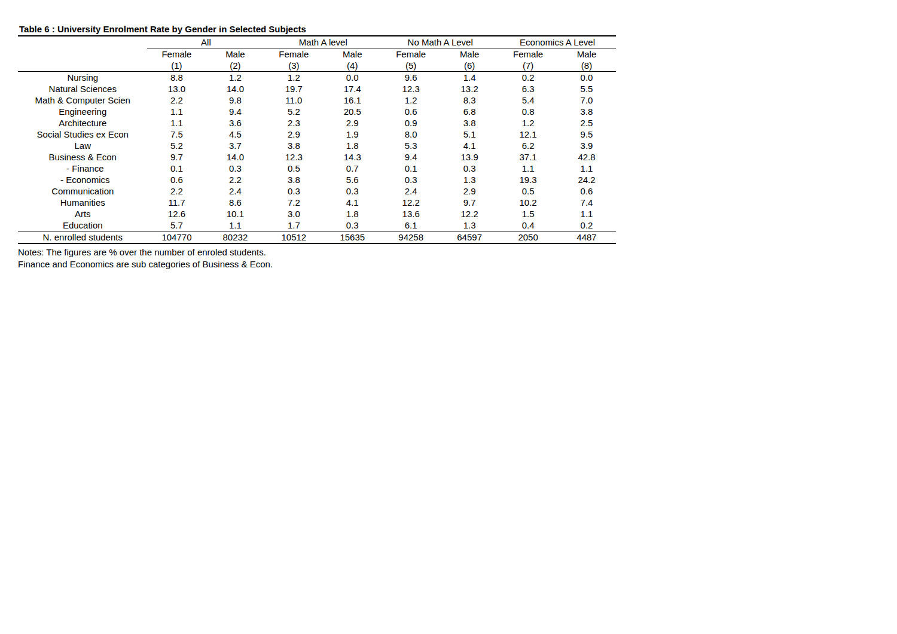Table 6 : University Enrolment Rate by Gender in Selected Subjects
| | All | Math A level | No Math A Level | Economics A Level |
| | Female | Male | Female | Male | Female | Male | Female | Male |
| | (1) | (2) | (3) | (4) | (5) | (6) | (7) | (8) |
| Nursing | 8.8 | 1.2 | 1.2 | 0.0 | 9.6 | 1.4 | 0.2 | 0.0 |
| Natural Sciences | 13.0 | 14.0 | 19.7 | 17.4 | 12.3 | 13.2 | 6.3 | 5.5 |
| Math & Computer Scien | 2.2 | 9.8 | 11.0 | 16.1 | 1.2 | 8.3 | 5.4 | 7.0 |
| Engineering | 1.1 | 9.4 | 5.2 | 20.5 | 0.6 | 6.8 | 0.8 | 3.8 |
| Architecture | 1.1 | 3.6 | 2.3 | 2.9 | 0.9 | 3.8 | 1.2 | 2.5 |
| Social Studies ex Econ | 7.5 | 4.5 | 2.9 | 1.9 | 8.0 | 5.1 | 12.1 | 9.5 |
| Law | 5.2 | 3.7 | 3.8 | 1.8 | 5.3 | 4.1 | 6.2 | 3.9 |
| Business & Econ | 9.7 | 14.0 | 12.3 | 14.3 | 9.4 | 13.9 | 37.1 | 42.8 |
| - Finance | 0.1 | 0.3 | 0.5 | 0.7 | 0.1 | 0.3 | 1.1 | 1.1 |
| - Economics | 0.6 | 2.2 | 3.8 | 5.6 | 0.3 | 1.3 | 19.3 | 24.2 |
| Communication | 2.2 | 2.4 | 0.3 | 0.3 | 2.4 | 2.9 | 0.5 | 0.6 |
| Humanities | 11.7 | 8.6 | 7.2 | 4.1 | 12.2 | 9.7 | 10.2 | 7.4 |
| Arts | 12.6 | 10.1 | 3.0 | 1.8 | 13.6 | 12.2 | 1.5 | 1.1 |
| Education | 5.7 | 1.1 | 1.7 | 0.3 | 6.1 | 1.3 | 0.4 | 0.2 |
| N. enrolled students | 104770 | 80232 | 10512 | 15635 | 94258 | 64597 | 2050 | 4487 |
Notes: The figures are % over the number of enroled students.
Finance and Economics are sub categories of Business & Econ.